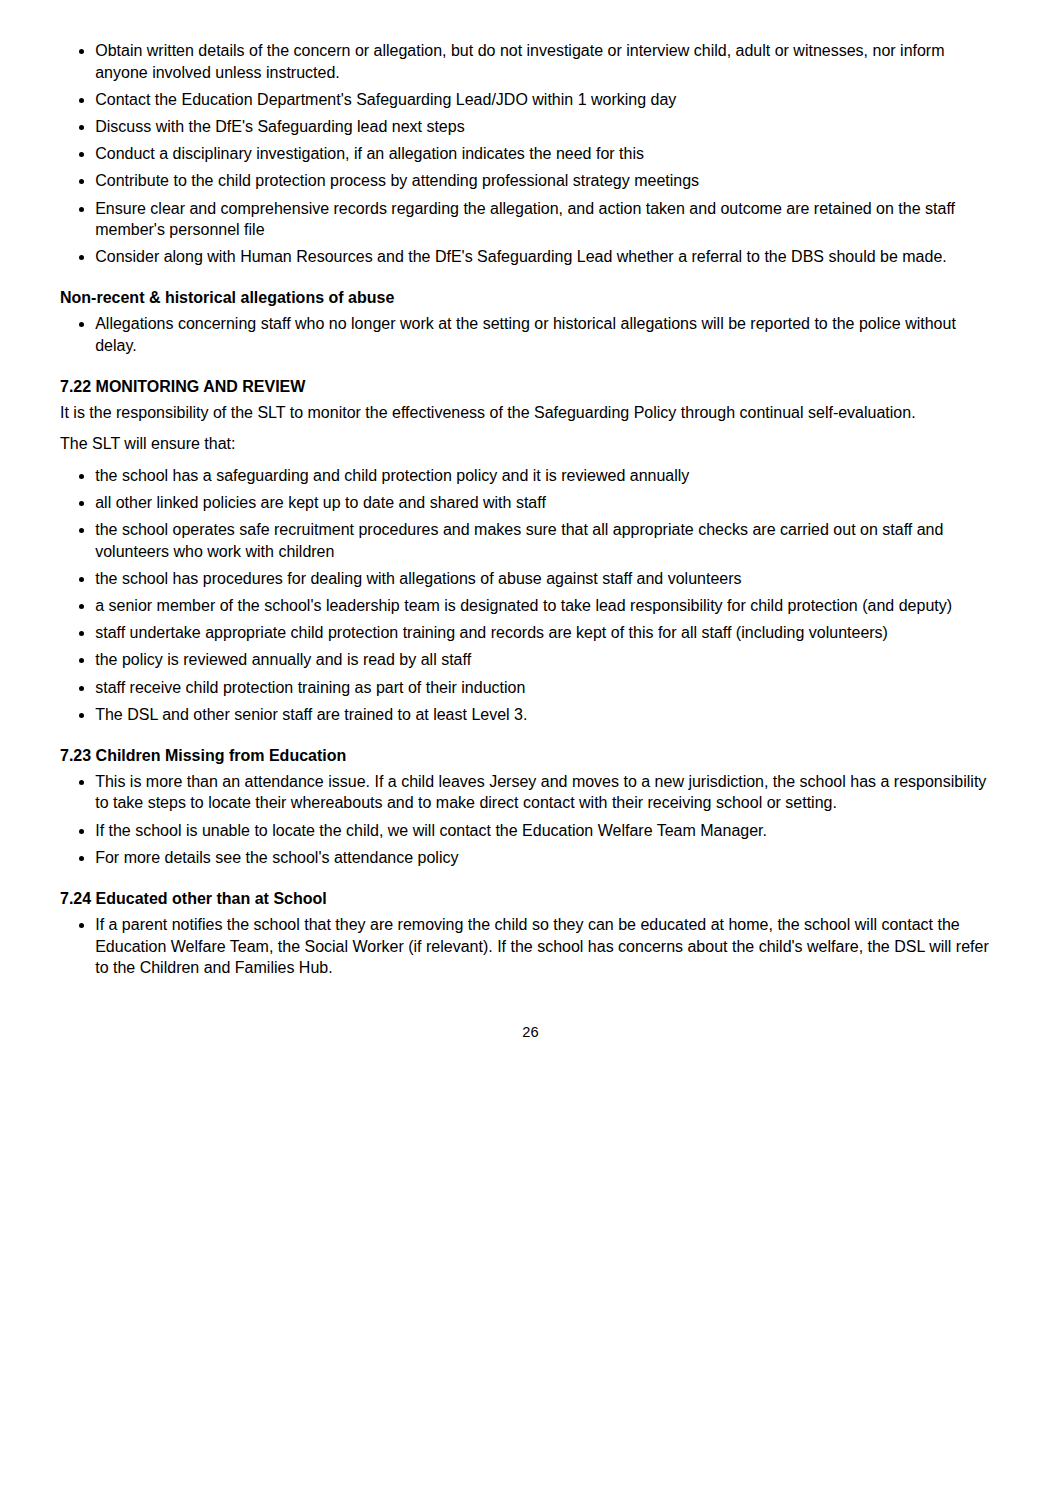Obtain written details of the concern or allegation, but do not investigate or interview child, adult or witnesses, nor inform anyone involved unless instructed.
Contact the Education Department's Safeguarding Lead/JDO within 1 working day
Discuss with the DfE's Safeguarding lead next steps
Conduct a disciplinary investigation, if an allegation indicates the need for this
Contribute to the child protection process by attending professional strategy meetings
Ensure clear and comprehensive records regarding the allegation, and action taken and outcome are retained on the staff member's personnel file
Consider along with Human Resources and the DfE's Safeguarding Lead whether a referral to the DBS should be made.
Non-recent & historical allegations of abuse
Allegations concerning staff who no longer work at the setting or historical allegations will be reported to the police without delay.
7.22 MONITORING AND REVIEW
It is the responsibility of the SLT to monitor the effectiveness of the Safeguarding Policy through continual self-evaluation.
The SLT will ensure that:
the school has a safeguarding and child protection policy and it is reviewed annually
all other linked policies are kept up to date and shared with staff
the school operates safe recruitment procedures and makes sure that all appropriate checks are carried out on staff and volunteers who work with children
the school has procedures for dealing with allegations of abuse against staff and volunteers
a senior member of the school's leadership team is designated to take lead responsibility for child protection (and deputy)
staff undertake appropriate child protection training and records are kept of this for all staff (including volunteers)
the policy is reviewed annually and is read by all staff
staff receive child protection training as part of their induction
The DSL and other senior staff are trained to at least Level 3.
7.23 Children Missing from Education
This is more than an attendance issue. If a child leaves Jersey and moves to a new jurisdiction, the school has a responsibility to take steps to locate their whereabouts and to make direct contact with their receiving school or setting.
If the school is unable to locate the child, we will contact the Education Welfare Team Manager.
For more details see the school's attendance policy
7.24 Educated other than at School
If a parent notifies the school that they are removing the child so they can be educated at home, the school will contact the Education Welfare Team, the Social Worker (if relevant). If the school has concerns about the child's welfare, the DSL will refer to the Children and Families Hub.
26